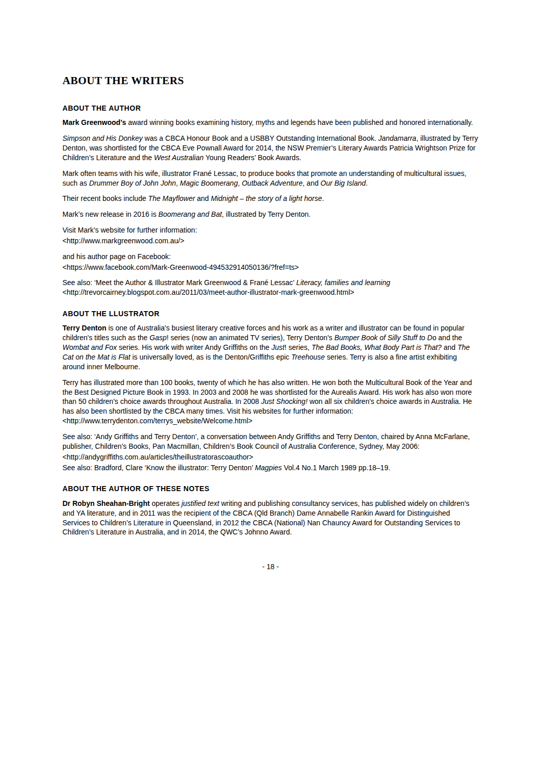ABOUT THE WRITERS
ABOUT THE AUTHOR
Mark Greenwood’s award winning books examining history, myths and legends have been published and honored internationally.
Simpson and His Donkey was a CBCA Honour Book and a USBBY Outstanding International Book. Jandamarra, illustrated by Terry Denton, was shortlisted for the CBCA Eve Pownall Award for 2014, the NSW Premier’s Literary Awards Patricia Wrightson Prize for Children’s Literature and the West Australian Young Readers’ Book Awards.
Mark often teams with his wife, illustrator Frané Lessac, to produce books that promote an understanding of multicultural issues, such as Drummer Boy of John John, Magic Boomerang, Outback Adventure, and Our Big Island.
Their recent books include The Mayflower and Midnight – the story of a light horse.
Mark’s new release in 2016 is Boomerang and Bat, illustrated by Terry Denton.
Visit Mark’s website for further information:
<http://www.markgreenwood.com.au/>
and his author page on Facebook:
<https://www.facebook.com/Mark-Greenwood-494532914050136/?fref=ts>
See also: ‘Meet the Author & Illustrator Mark Greenwood & Frané Lessac’ Literacy, families and learning <http://trevorcairney.blogspot.com.au/2011/03/meet-author-illustrator-mark-greenwood.html>
ABOUT THE LLUSTRATOR
Terry Denton is one of Australia's busiest literary creative forces and his work as a writer and illustrator can be found in popular children's titles such as the Gasp! series (now an animated TV series), Terry Denton's Bumper Book of Silly Stuff to Do and the Wombat and Fox series. His work with writer Andy Griffiths on the Just! series, The Bad Books, What Body Part is That? and The Cat on the Mat is Flat is universally loved, as is the Denton/Griffiths epic Treehouse series. Terry is also a fine artist exhibiting around inner Melbourne.
Terry has illustrated more than 100 books, twenty of which he has also written. He won both the Multicultural Book of the Year and the Best Designed Picture Book in 1993. In 2003 and 2008 he was shortlisted for the Aurealis Award. His work has also won more than 50 children's choice awards throughout Australia. In 2008 Just Shocking! won all six children's choice awards in Australia. He has also been shortlisted by the CBCA many times. Visit his websites for further information: <http://www.terrydenton.com/terrys_website/Welcome.html>
See also: ‘Andy Griffiths and Terry Denton’, a conversation between Andy Griffiths and Terry Denton, chaired by Anna McFarlane, publisher, Children’s Books, Pan Macmillan, Children’s Book Council of Australia Conference, Sydney, May 2006:
<http://andygriffiths.com.au/articles/theillustratorascoauthor>
See also: Bradford, Clare ‘Know the illustrator: Terry Denton’ Magpies Vol.4 No.1 March 1989 pp.18–19.
ABOUT THE AUTHOR OF THESE NOTES
Dr Robyn Sheahan-Bright operates justified text writing and publishing consultancy services, has published widely on children’s and YA literature, and in 2011 was the recipient of the CBCA (Qld Branch) Dame Annabelle Rankin Award for Distinguished Services to Children’s Literature in Queensland, in 2012 the CBCA (National) Nan Chauncy Award for Outstanding Services to Children’s Literature in Australia, and in 2014, the QWC’s Johnno Award.
- 18 -